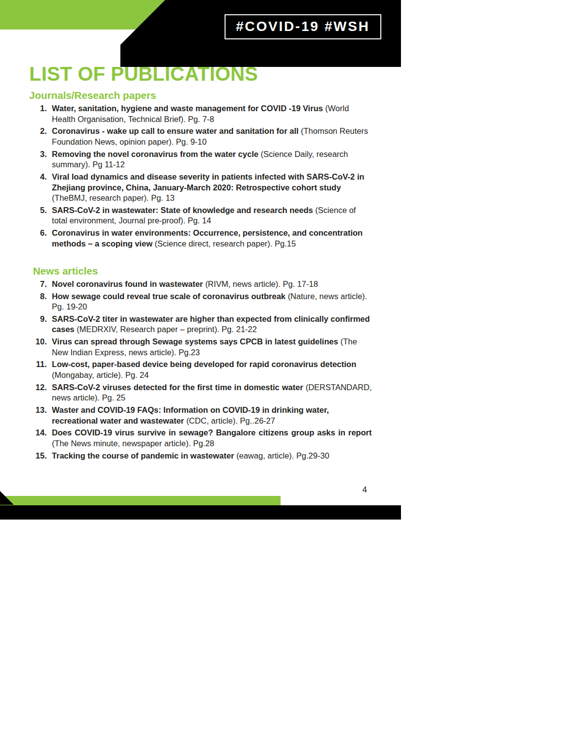#COVID-19 #WSH
LIST OF PUBLICATIONS
Journals/Research papers
Water, sanitation, hygiene and waste management for COVID -19 Virus (World Health Organisation, Technical Brief). Pg. 7-8
Coronavirus - wake up call to ensure water and sanitation for all (Thomson Reuters Foundation News, opinion paper). Pg. 9-10
Removing the novel coronavirus from the water cycle (Science Daily, research summary). Pg 11-12
Viral load dynamics and disease severity in patients infected with SARS-CoV-2 in Zhejiang province, China, January-March 2020: Retrospective cohort study (TheBMJ, research paper). Pg. 13
SARS-CoV-2 in wastewater: State of knowledge and research needs (Science of total environment, Journal pre-proof). Pg. 14
Coronavirus in water environments: Occurrence, persistence, and concentration methods – a scoping view (Science direct, research paper). Pg.15
News articles
Novel coronavirus found in wastewater (RIVM, news article). Pg. 17-18
How sewage could reveal true scale of coronavirus outbreak (Nature, news article). Pg. 19-20
SARS-CoV-2 titer in wastewater are higher than expected from clinically confirmed cases (MEDRXIV, Research paper – preprint). Pg. 21-22
Virus can spread through Sewage systems says CPCB in latest guidelines (The New Indian Express, news article). Pg.23
Low-cost, paper-based device being developed for rapid coronavirus detection (Mongabay, article). Pg. 24
SARS-CoV-2 viruses detected for the first time in domestic water (DERSTANDARD, news article). Pg. 25
Waster and COVID-19 FAQs: Information on COVID-19 in drinking water, recreational water and wastewater (CDC, article). Pg..26-27
Does COVID-19 virus survive in sewage? Bangalore citizens group asks in report (The News minute, newspaper article). Pg.28
Tracking the course of pandemic in wastewater (eawag, article). Pg.29-30
4